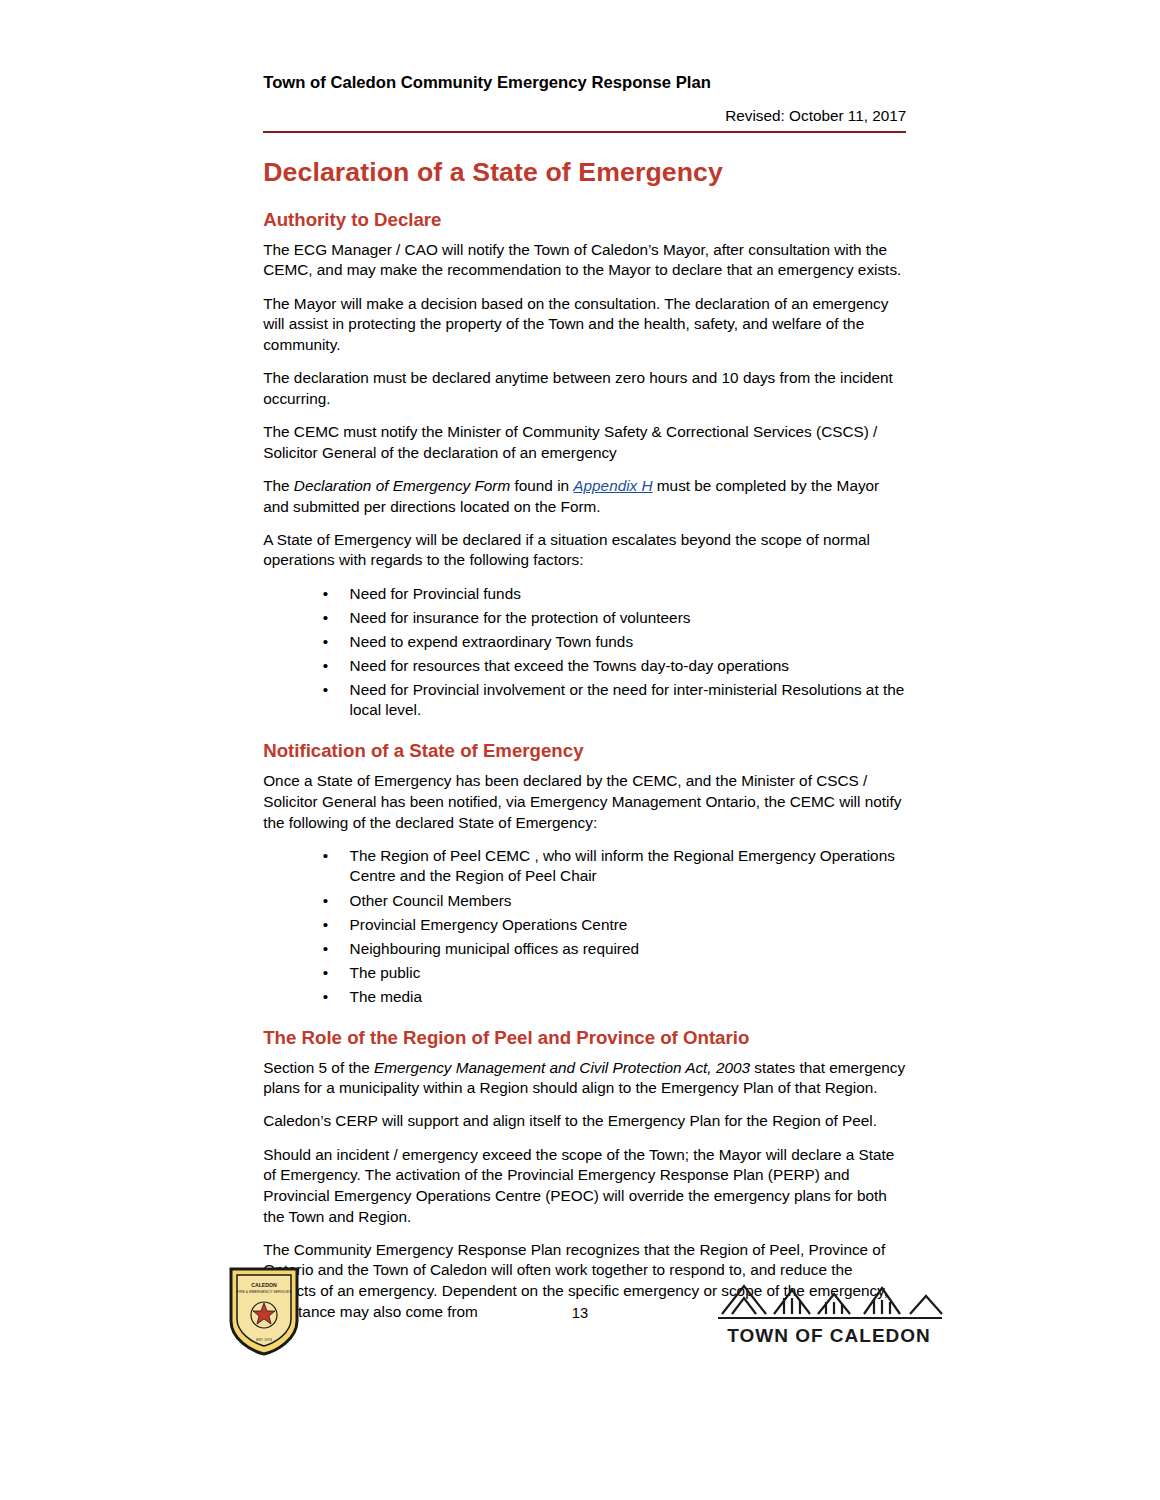Town of Caledon Community Emergency Response Plan
Revised: October 11, 2017
Declaration of a State of Emergency
Authority to Declare
The ECG Manager / CAO will notify the Town of Caledon’s Mayor, after consultation with the CEMC, and may make the recommendation to the Mayor to declare that an emergency exists.
The Mayor will make a decision based on the consultation. The declaration of an emergency will assist in protecting the property of the Town and the health, safety, and welfare of the community.
The declaration must be declared anytime between zero hours and 10 days from the incident occurring.
The CEMC must notify the Minister of Community Safety & Correctional Services (CSCS) / Solicitor General of the declaration of an emergency
The Declaration of Emergency Form found in Appendix H must be completed by the Mayor and submitted per directions located on the Form.
A State of Emergency will be declared if a situation escalates beyond the scope of normal operations with regards to the following factors:
Need for Provincial funds
Need for insurance for the protection of volunteers
Need to expend extraordinary Town funds
Need for resources that exceed the Towns day-to-day operations
Need for Provincial involvement or the need for inter-ministerial Resolutions at the local level.
Notification of a State of Emergency
Once a State of Emergency has been declared by the CEMC, and the Minister of CSCS / Solicitor General has been notified, via Emergency Management Ontario, the CEMC will notify the following of the declared State of Emergency:
The Region of Peel CEMC , who will inform the Regional Emergency Operations Centre and the Region of Peel Chair
Other Council Members
Provincial Emergency Operations Centre
Neighbouring municipal offices as required
The public
The media
The Role of the Region of Peel and Province of Ontario
Section 5 of the Emergency Management and Civil Protection Act, 2003 states that emergency plans for a municipality within a Region should align to the Emergency Plan of that Region.
Caledon’s CERP will support and align itself to the Emergency Plan for the Region of Peel.
Should an incident / emergency exceed the scope of the Town; the Mayor will declare a State of Emergency. The activation of the Provincial Emergency Response Plan (PERP) and Provincial Emergency Operations Centre (PEOC) will override the emergency plans for both the Town and Region.
The Community Emergency Response Plan recognizes that the Region of Peel, Province of Ontario and the Town of Caledon will often work together to respond to, and reduce the impacts of an emergency. Dependent on the specific emergency or scope of the emergency, assistance may also come from
13
CALEDON FIRE & EMERGENCY SERVICES EST. 1974
TOWN OF CALEDON